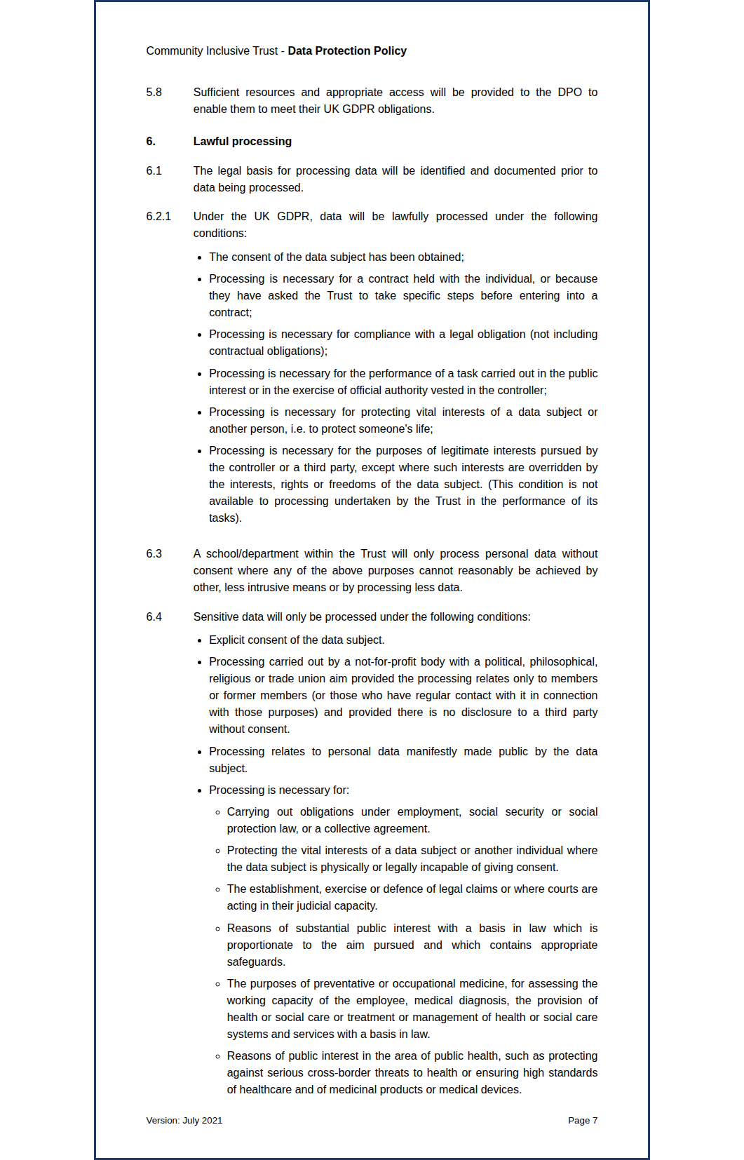Community Inclusive Trust - Data Protection Policy
5.8
Sufficient resources and appropriate access will be provided to the DPO to enable them to meet their UK GDPR obligations.
6. Lawful processing
6.1
The legal basis for processing data will be identified and documented prior to data being processed.
6.2.1
Under the UK GDPR, data will be lawfully processed under the following conditions:
The consent of the data subject has been obtained;
Processing is necessary for a contract held with the individual, or because they have asked the Trust to take specific steps before entering into a contract;
Processing is necessary for compliance with a legal obligation (not including contractual obligations);
Processing is necessary for the performance of a task carried out in the public interest or in the exercise of official authority vested in the controller;
Processing is necessary for protecting vital interests of a data subject or another person, i.e. to protect someone's life;
Processing is necessary for the purposes of legitimate interests pursued by the controller or a third party, except where such interests are overridden by the interests, rights or freedoms of the data subject. (This condition is not available to processing undertaken by the Trust in the performance of its tasks).
6.3
A school/department within the Trust will only process personal data without consent where any of the above purposes cannot reasonably be achieved by other, less intrusive means or by processing less data.
6.4
Sensitive data will only be processed under the following conditions:
Explicit consent of the data subject.
Processing carried out by a not-for-profit body with a political, philosophical, religious or trade union aim provided the processing relates only to members or former members (or those who have regular contact with it in connection with those purposes) and provided there is no disclosure to a third party without consent.
Processing relates to personal data manifestly made public by the data subject.
Processing is necessary for:
Carrying out obligations under employment, social security or social protection law, or a collective agreement.
Protecting the vital interests of a data subject or another individual where the data subject is physically or legally incapable of giving consent.
The establishment, exercise or defence of legal claims or where courts are acting in their judicial capacity.
Reasons of substantial public interest with a basis in law which is proportionate to the aim pursued and which contains appropriate safeguards.
The purposes of preventative or occupational medicine, for assessing the working capacity of the employee, medical diagnosis, the provision of health or social care or treatment or management of health or social care systems and services with a basis in law.
Reasons of public interest in the area of public health, such as protecting against serious cross-border threats to health or ensuring high standards of healthcare and of medicinal products or medical devices.
Version: July 2021 Page 7